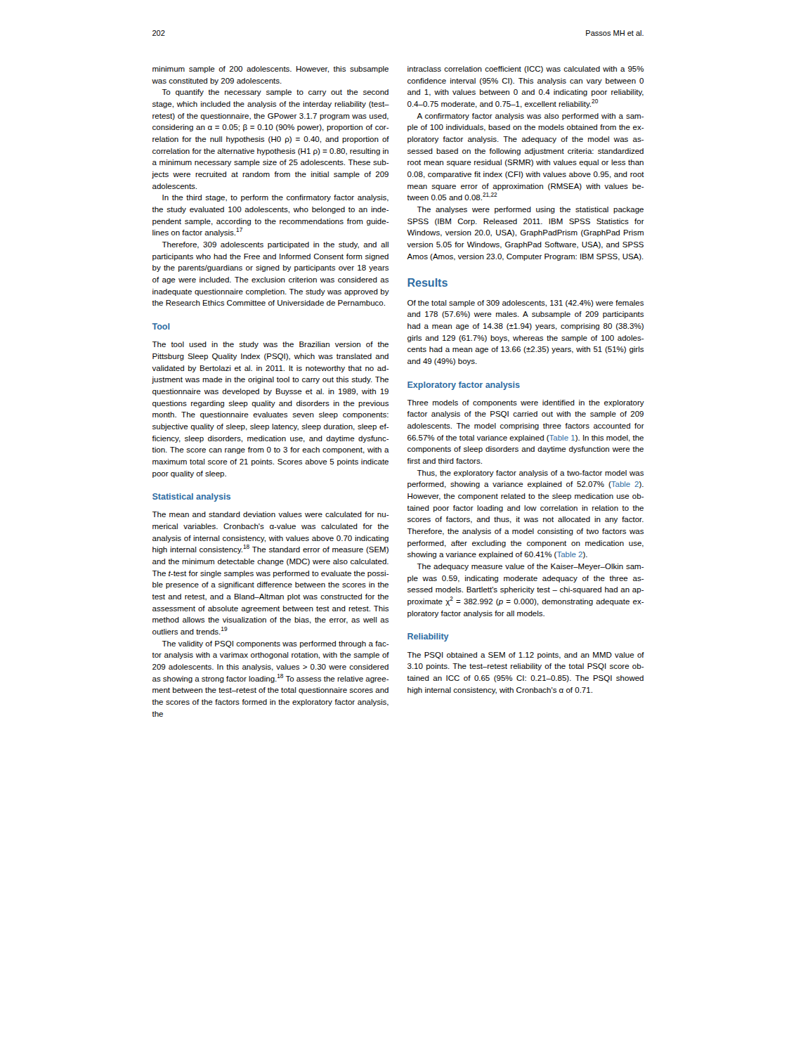202 Passos MH et al.
minimum sample of 200 adolescents. However, this subsample was constituted by 209 adolescents.
To quantify the necessary sample to carry out the second stage, which included the analysis of the interday reliability (test–retest) of the questionnaire, the GPower 3.1.7 program was used, considering an α = 0.05; β = 0.10 (90% power), proportion of correlation for the null hypothesis (H0 ρ) = 0.40, and proportion of correlation for the alternative hypothesis (H1 ρ) = 0.80, resulting in a minimum necessary sample size of 25 adolescents. These subjects were recruited at random from the initial sample of 209 adolescents.
In the third stage, to perform the confirmatory factor analysis, the study evaluated 100 adolescents, who belonged to an independent sample, according to the recommendations from guidelines on factor analysis.17
Therefore, 309 adolescents participated in the study, and all participants who had the Free and Informed Consent form signed by the parents/guardians or signed by participants over 18 years of age were included. The exclusion criterion was considered as inadequate questionnaire completion. The study was approved by the Research Ethics Committee of Universidade de Pernambuco.
Tool
The tool used in the study was the Brazilian version of the Pittsburg Sleep Quality Index (PSQI), which was translated and validated by Bertolazi et al. in 2011. It is noteworthy that no adjustment was made in the original tool to carry out this study. The questionnaire was developed by Buysse et al. in 1989, with 19 questions regarding sleep quality and disorders in the previous month. The questionnaire evaluates seven sleep components: subjective quality of sleep, sleep latency, sleep duration, sleep efficiency, sleep disorders, medication use, and daytime dysfunction. The score can range from 0 to 3 for each component, with a maximum total score of 21 points. Scores above 5 points indicate poor quality of sleep.
Statistical analysis
The mean and standard deviation values were calculated for numerical variables. Cronbach's α-value was calculated for the analysis of internal consistency, with values above 0.70 indicating high internal consistency.18 The standard error of measure (SEM) and the minimum detectable change (MDC) were also calculated. The t-test for single samples was performed to evaluate the possible presence of a significant difference between the scores in the test and retest, and a Bland–Altman plot was constructed for the assessment of absolute agreement between test and retest. This method allows the visualization of the bias, the error, as well as outliers and trends.19
The validity of PSQI components was performed through a factor analysis with a varimax orthogonal rotation, with the sample of 209 adolescents. In this analysis, values > 0.30 were considered as showing a strong factor loading.18 To assess the relative agreement between the test–retest of the total questionnaire scores and the scores of the factors formed in the exploratory factor analysis, the
intraclass correlation coefficient (ICC) was calculated with a 95% confidence interval (95% CI). This analysis can vary between 0 and 1, with values between 0 and 0.4 indicating poor reliability, 0.4–0.75 moderate, and 0.75–1, excellent reliability.20
A confirmatory factor analysis was also performed with a sample of 100 individuals, based on the models obtained from the exploratory factor analysis. The adequacy of the model was assessed based on the following adjustment criteria: standardized root mean square residual (SRMR) with values equal or less than 0.08, comparative fit index (CFI) with values above 0.95, and root mean square error of approximation (RMSEA) with values between 0.05 and 0.08.21,22
The analyses were performed using the statistical package SPSS (IBM Corp. Released 2011. IBM SPSS Statistics for Windows, version 20.0, USA), GraphPadPrism (GraphPad Prism version 5.05 for Windows, GraphPad Software, USA), and SPSS Amos (Amos, version 23.0, Computer Program: IBM SPSS, USA).
Results
Of the total sample of 309 adolescents, 131 (42.4%) were females and 178 (57.6%) were males. A subsample of 209 participants had a mean age of 14.38 (±1.94) years, comprising 80 (38.3%) girls and 129 (61.7%) boys, whereas the sample of 100 adolescents had a mean age of 13.66 (±2.35) years, with 51 (51%) girls and 49 (49%) boys.
Exploratory factor analysis
Three models of components were identified in the exploratory factor analysis of the PSQI carried out with the sample of 209 adolescents. The model comprising three factors accounted for 66.57% of the total variance explained (Table 1). In this model, the components of sleep disorders and daytime dysfunction were the first and third factors.
Thus, the exploratory factor analysis of a two-factor model was performed, showing a variance explained of 52.07% (Table 2). However, the component related to the sleep medication use obtained poor factor loading and low correlation in relation to the scores of factors, and thus, it was not allocated in any factor. Therefore, the analysis of a model consisting of two factors was performed, after excluding the component on medication use, showing a variance explained of 60.41% (Table 2).
The adequacy measure value of the Kaiser–Meyer–Olkin sample was 0.59, indicating moderate adequacy of the three assessed models. Bartlett's sphericity test – chi-squared had an approximate χ2 = 382.992 (p = 0.000), demonstrating adequate exploratory factor analysis for all models.
Reliability
The PSQI obtained a SEM of 1.12 points, and an MMD value of 3.10 points. The test–retest reliability of the total PSQI score obtained an ICC of 0.65 (95% CI: 0.21–0.85). The PSQI showed high internal consistency, with Cronbach's α of 0.71.